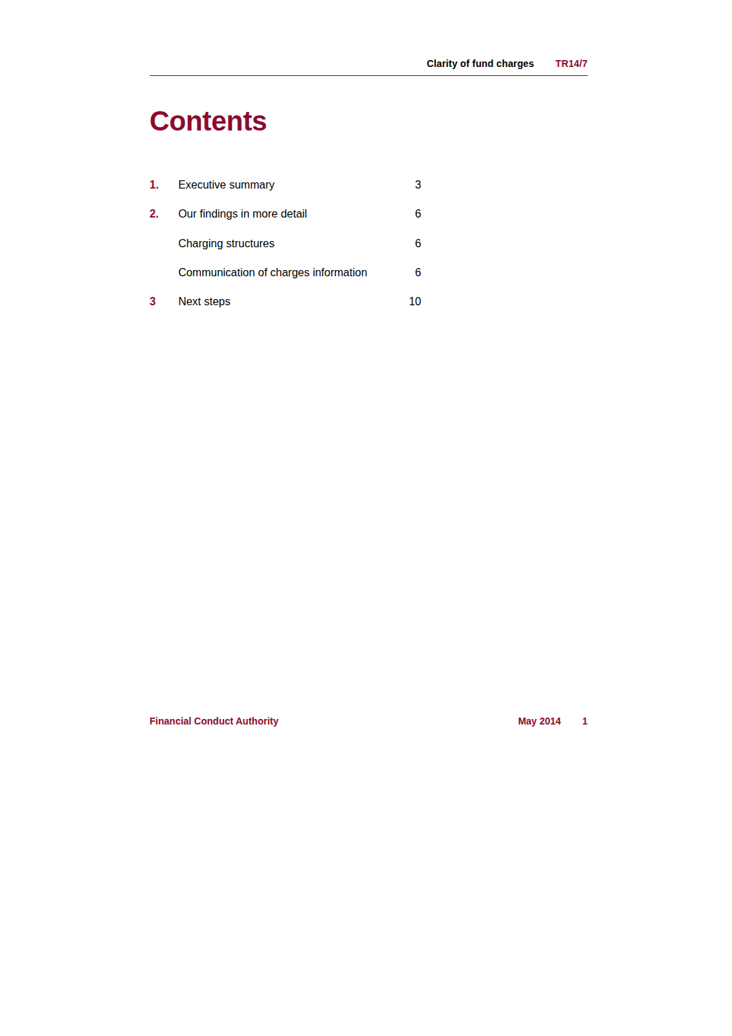Clarity of fund charges TR14/7
Contents
| 1. | Executive summary | 3 |
| 2. | Our findings in more detail | 6 |
| | Charging structures | 6 |
| | Communication of charges information | 6 |
| 3 | Next steps | 10 |
Financial Conduct Authority May 2014 1